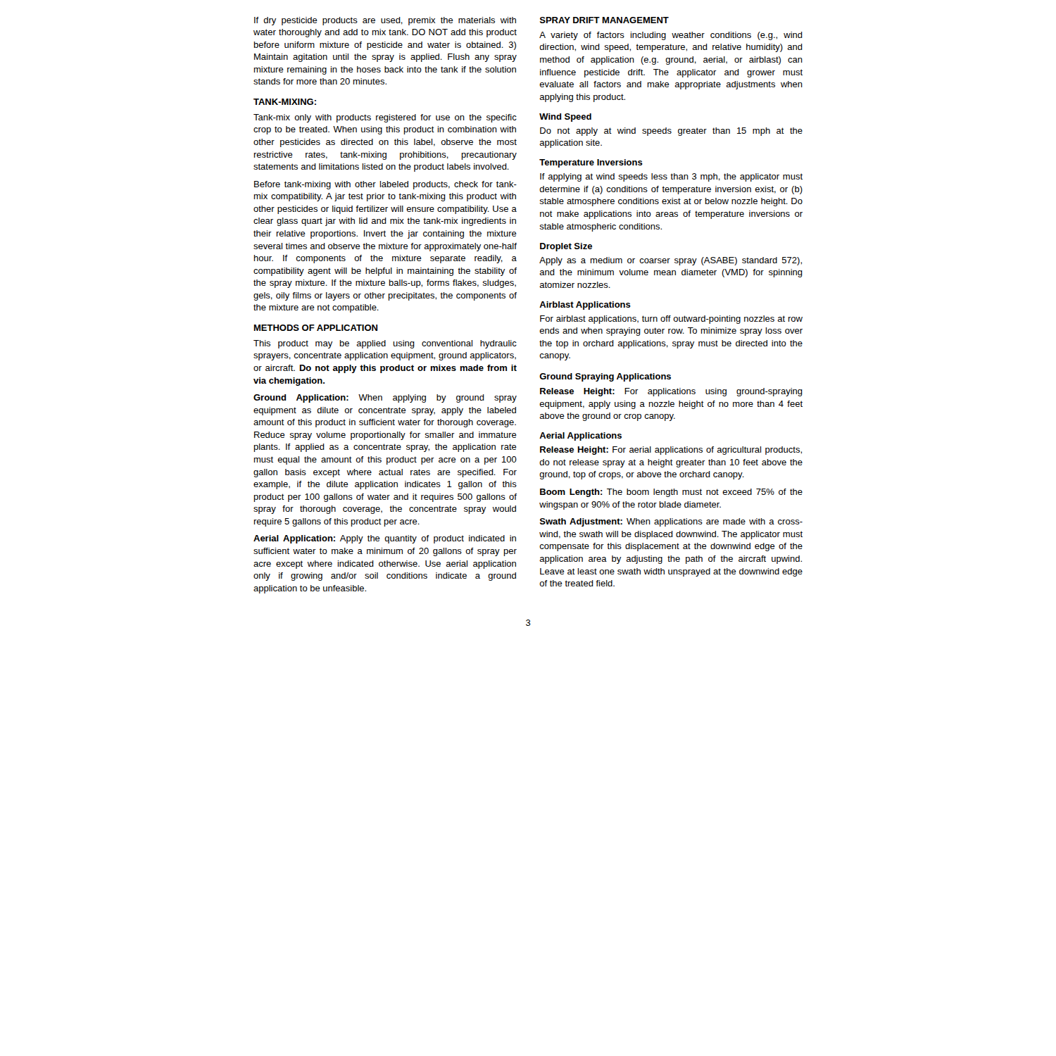If dry pesticide products are used, premix the materials with water thoroughly and add to mix tank. DO NOT add this product before uniform mixture of pesticide and water is obtained. 3) Maintain agitation until the spray is applied. Flush any spray mixture remaining in the hoses back into the tank if the solution stands for more than 20 minutes.
TANK-MIXING:
Tank-mix only with products registered for use on the specific crop to be treated. When using this product in combination with other pesticides as directed on this label, observe the most restrictive rates, tank-mixing prohibitions, precautionary statements and limitations listed on the product labels involved.
Before tank-mixing with other labeled products, check for tank-mix compatibility. A jar test prior to tank-mixing this product with other pesticides or liquid fertilizer will ensure compatibility. Use a clear glass quart jar with lid and mix the tank-mix ingredients in their relative proportions. Invert the jar containing the mixture several times and observe the mixture for approximately one-half hour. If components of the mixture separate readily, a compatibility agent will be helpful in maintaining the stability of the spray mixture. If the mixture balls-up, forms flakes, sludges, gels, oily films or layers or other precipitates, the components of the mixture are not compatible.
METHODS OF APPLICATION
This product may be applied using conventional hydraulic sprayers, concentrate application equipment, ground applicators, or aircraft. Do not apply this product or mixes made from it via chemigation.
Ground Application: When applying by ground spray equipment as dilute or concentrate spray, apply the labeled amount of this product in sufficient water for thorough coverage. Reduce spray volume proportionally for smaller and immature plants. If applied as a concentrate spray, the application rate must equal the amount of this product per acre on a per 100 gallon basis except where actual rates are specified. For example, if the dilute application indicates 1 gallon of this product per 100 gallons of water and it requires 500 gallons of spray for thorough coverage, the concentrate spray would require 5 gallons of this product per acre.
Aerial Application: Apply the quantity of product indicated in sufficient water to make a minimum of 20 gallons of spray per acre except where indicated otherwise. Use aerial application only if growing and/or soil conditions indicate a ground application to be unfeasible.
SPRAY DRIFT MANAGEMENT
A variety of factors including weather conditions (e.g., wind direction, wind speed, temperature, and relative humidity) and method of application (e.g. ground, aerial, or airblast) can influence pesticide drift. The applicator and grower must evaluate all factors and make appropriate adjustments when applying this product.
Wind Speed
Do not apply at wind speeds greater than 15 mph at the application site.
Temperature Inversions
If applying at wind speeds less than 3 mph, the applicator must determine if (a) conditions of temperature inversion exist, or (b) stable atmosphere conditions exist at or below nozzle height. Do not make applications into areas of temperature inversions or stable atmospheric conditions.
Droplet Size
Apply as a medium or coarser spray (ASABE) standard 572), and the minimum volume mean diameter (VMD) for spinning atomizer nozzles.
Airblast Applications
For airblast applications, turn off outward-pointing nozzles at row ends and when spraying outer row. To minimize spray loss over the top in orchard applications, spray must be directed into the canopy.
Ground Spraying Applications
Release Height: For applications using ground-spraying equipment, apply using a nozzle height of no more than 4 feet above the ground or crop canopy.
Aerial Applications
Release Height: For aerial applications of agricultural products, do not release spray at a height greater than 10 feet above the ground, top of crops, or above the orchard canopy.
Boom Length: The boom length must not exceed 75% of the wingspan or 90% of the rotor blade diameter.
Swath Adjustment: When applications are made with a cross-wind, the swath will be displaced downwind. The applicator must compensate for this displacement at the downwind edge of the application area by adjusting the path of the aircraft upwind. Leave at least one swath width unsprayed at the downwind edge of the treated field.
3